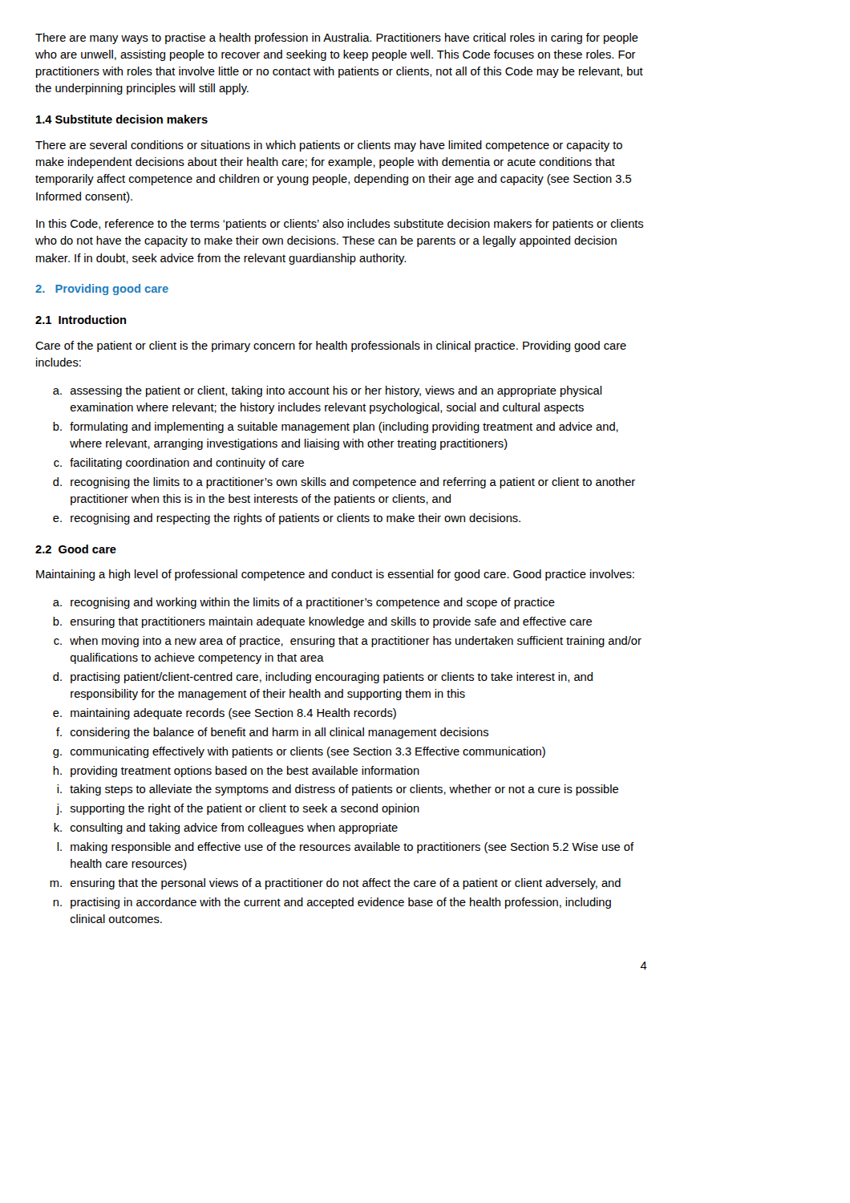There are many ways to practise a health profession in Australia. Practitioners have critical roles in caring for people who are unwell, assisting people to recover and seeking to keep people well. This Code focuses on these roles. For practitioners with roles that involve little or no contact with patients or clients, not all of this Code may be relevant, but the underpinning principles will still apply.
1.4 Substitute decision makers
There are several conditions or situations in which patients or clients may have limited competence or capacity to make independent decisions about their health care; for example, people with dementia or acute conditions that temporarily affect competence and children or young people, depending on their age and capacity (see Section 3.5 Informed consent).
In this Code, reference to the terms ‘patients or clients’ also includes substitute decision makers for patients or clients who do not have the capacity to make their own decisions. These can be parents or a legally appointed decision maker. If in doubt, seek advice from the relevant guardianship authority.
2. Providing good care
2.1 Introduction
Care of the patient or client is the primary concern for health professionals in clinical practice. Providing good care includes:
assessing the patient or client, taking into account his or her history, views and an appropriate physical examination where relevant; the history includes relevant psychological, social and cultural aspects
formulating and implementing a suitable management plan (including providing treatment and advice and, where relevant, arranging investigations and liaising with other treating practitioners)
facilitating coordination and continuity of care
recognising the limits to a practitioner’s own skills and competence and referring a patient or client to another practitioner when this is in the best interests of the patients or clients, and
recognising and respecting the rights of patients or clients to make their own decisions.
2.2 Good care
Maintaining a high level of professional competence and conduct is essential for good care. Good practice involves:
recognising and working within the limits of a practitioner’s competence and scope of practice
ensuring that practitioners maintain adequate knowledge and skills to provide safe and effective care
when moving into a new area of practice, ensuring that a practitioner has undertaken sufficient training and/or qualifications to achieve competency in that area
practising patient/client-centred care, including encouraging patients or clients to take interest in, and responsibility for the management of their health and supporting them in this
maintaining adequate records (see Section 8.4 Health records)
considering the balance of benefit and harm in all clinical management decisions
communicating effectively with patients or clients (see Section 3.3 Effective communication)
providing treatment options based on the best available information
taking steps to alleviate the symptoms and distress of patients or clients, whether or not a cure is possible
supporting the right of the patient or client to seek a second opinion
consulting and taking advice from colleagues when appropriate
making responsible and effective use of the resources available to practitioners (see Section 5.2 Wise use of health care resources)
ensuring that the personal views of a practitioner do not affect the care of a patient or client adversely, and
practising in accordance with the current and accepted evidence base of the health profession, including clinical outcomes.
4